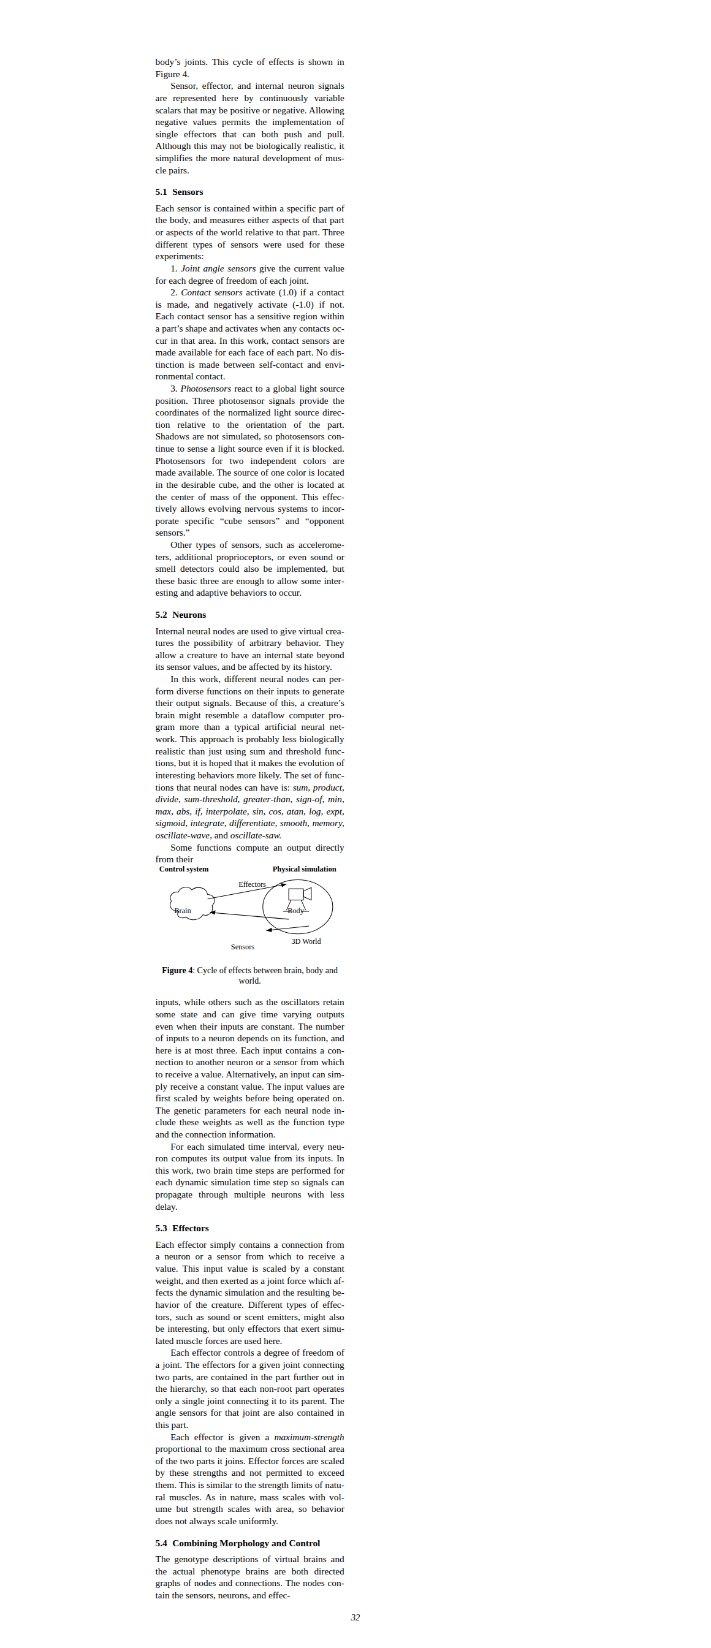body’s joints. This cycle of effects is shown in Figure 4.
Sensor, effector, and internal neuron signals are represented here by continuously variable scalars that may be positive or negative. Allowing negative values permits the implementation of single effectors that can both push and pull. Although this may not be biologically realistic, it simplifies the more natural development of muscle pairs.
5.1 Sensors
Each sensor is contained within a specific part of the body, and measures either aspects of that part or aspects of the world relative to that part. Three different types of sensors were used for these experiments:
1. Joint angle sensors give the current value for each degree of freedom of each joint.
2. Contact sensors activate (1.0) if a contact is made, and negatively activate (-1.0) if not. Each contact sensor has a sensitive region within a part’s shape and activates when any contacts occur in that area. In this work, contact sensors are made available for each face of each part. No distinction is made between self-contact and environmental contact.
3. Photosensors react to a global light source position. Three photosensor signals provide the coordinates of the normalized light source direction relative to the orientation of the part. Shadows are not simulated, so photosensors continue to sense a light source even if it is blocked. Photosensors for two independent colors are made available. The source of one color is located in the desirable cube, and the other is located at the center of mass of the opponent. This effectively allows evolving nervous systems to incorporate specific “cube sensors” and “opponent sensors.”
Other types of sensors, such as accelerometers, additional proprioceptors, or even sound or smell detectors could also be implemented, but these basic three are enough to allow some interesting and adaptive behaviors to occur.
5.2 Neurons
Internal neural nodes are used to give virtual creatures the possibility of arbitrary behavior. They allow a creature to have an internal state beyond its sensor values, and be affected by its history.
In this work, different neural nodes can perform diverse functions on their inputs to generate their output signals. Because of this, a creature’s brain might resemble a dataflow computer program more than a typical artificial neural network. This approach is probably less biologically realistic than just using sum and threshold functions, but it is hoped that it makes the evolution of interesting behaviors more likely. The set of functions that neural nodes can have is: sum, product, divide, sum-threshold, greater-than, sign-of, min, max, abs, if, interpolate, sin, cos, atan, log, expt, sigmoid, integrate, differentiate, smooth, memory, oscillate-wave, and oscillate-saw.
Some functions compute an output directly from their
Control system Physical simulation Effectors Brain Body Sensors 3D World
Figure 4: Cycle of effects between brain, body and world.
inputs, while others such as the oscillators retain some state and can give time varying outputs even when their inputs are constant. The number of inputs to a neuron depends on its function, and here is at most three. Each input contains a connection to another neuron or a sensor from which to receive a value. Alternatively, an input can simply receive a constant value. The input values are first scaled by weights before being operated on. The genetic parameters for each neural node include these weights as well as the function type and the connection information.
For each simulated time interval, every neuron computes its output value from its inputs. In this work, two brain time steps are performed for each dynamic simulation time step so signals can propagate through multiple neurons with less delay.
5.3 Effectors
Each effector simply contains a connection from a neuron or a sensor from which to receive a value. This input value is scaled by a constant weight, and then exerted as a joint force which affects the dynamic simulation and the resulting behavior of the creature. Different types of effectors, such as sound or scent emitters, might also be interesting, but only effectors that exert simulated muscle forces are used here.
Each effector controls a degree of freedom of a joint. The effectors for a given joint connecting two parts, are contained in the part further out in the hierarchy, so that each non-root part operates only a single joint connecting it to its parent. The angle sensors for that joint are also contained in this part.
Each effector is given a maximum-strength proportional to the maximum cross sectional area of the two parts it joins. Effector forces are scaled by these strengths and not permitted to exceed them. This is similar to the strength limits of natural muscles. As in nature, mass scales with volume but strength scales with area, so behavior does not always scale uniformly.
5.4 Combining Morphology and Control
The genotype descriptions of virtual brains and the actual phenotype brains are both directed graphs of nodes and connections. The nodes contain the sensors, neurons, and effec-
32